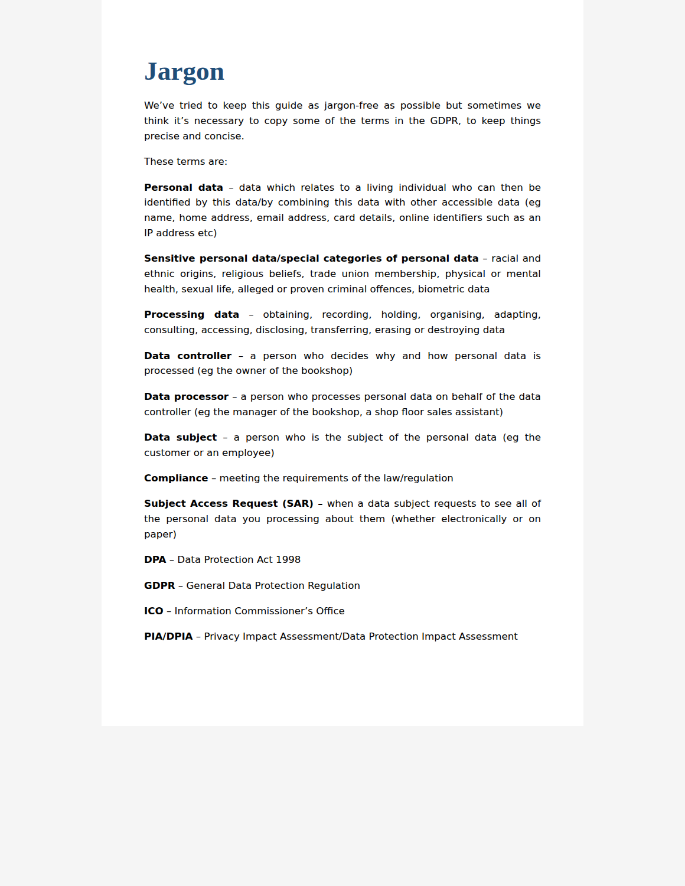Jargon
We’ve tried to keep this guide as jargon-free as possible but sometimes we think it’s necessary to copy some of the terms in the GDPR, to keep things precise and concise.
These terms are:
Personal data – data which relates to a living individual who can then be identified by this data/by combining this data with other accessible data (eg name, home address, email address, card details, online identifiers such as an IP address etc)
Sensitive personal data/special categories of personal data – racial and ethnic origins, religious beliefs, trade union membership, physical or mental health, sexual life, alleged or proven criminal offences, biometric data
Processing data – obtaining, recording, holding, organising, adapting, consulting, accessing, disclosing, transferring, erasing or destroying data
Data controller – a person who decides why and how personal data is processed (eg the owner of the bookshop)
Data processor – a person who processes personal data on behalf of the data controller (eg the manager of the bookshop, a shop floor sales assistant)
Data subject – a person who is the subject of the personal data (eg the customer or an employee)
Compliance – meeting the requirements of the law/regulation
Subject Access Request (SAR) – when a data subject requests to see all of the personal data you processing about them (whether electronically or on paper)
DPA – Data Protection Act 1998
GDPR – General Data Protection Regulation
ICO – Information Commissioner’s Office
PIA/DPIA – Privacy Impact Assessment/Data Protection Impact Assessment